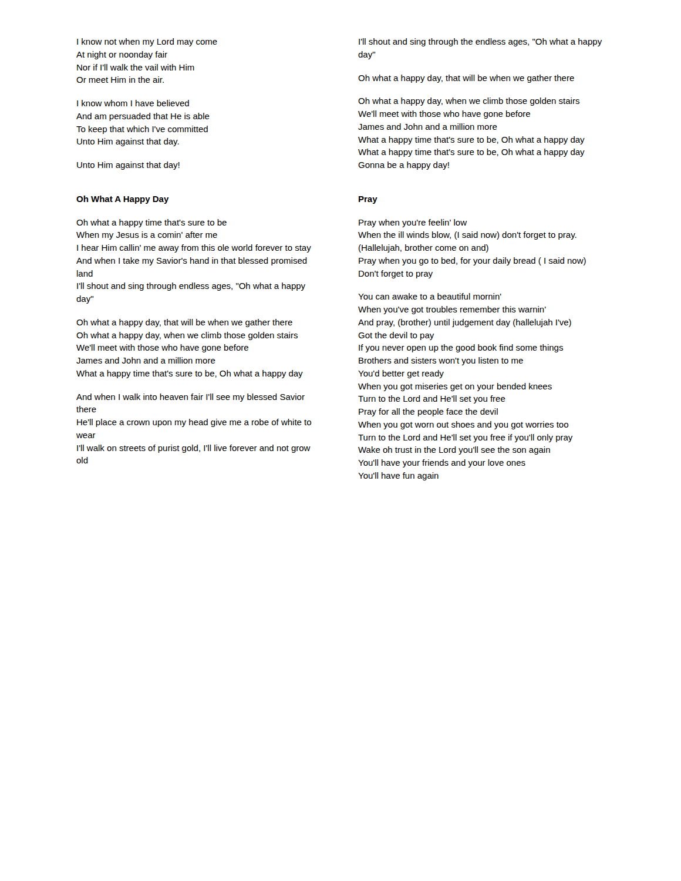I know not when my Lord may come
At night or noonday fair
Nor if I'll walk the vail with Him
Or meet Him in the air.
I know whom I have believed
And am persuaded that He is able
To keep that which I've committed
Unto Him against that day.
Unto Him against that day!
Oh What A Happy Day
Oh what a happy time that's sure to be
When my Jesus is a comin' after me
I hear Him callin' me away from this ole world forever to stay
And when I take my Savior's hand in that blessed promised land
I'll shout and sing through endless ages, "Oh what a happy day"
Oh what a happy day, that will be when we gather there
Oh what a happy day, when we climb those golden stairs
We'll meet with those who have gone before
James and John and a million more
What a happy time that's sure to be, Oh what a happy day
And when I walk into heaven fair I'll see my blessed Savior there
He'll place a crown upon my head give me a robe of white to wear
I'll walk on streets of purist gold, I'll live forever and not grow old
I'll shout and sing through the endless ages, "Oh what a happy day"
Oh what a happy day, that will be when we gather there
Oh what a happy day, when we climb those golden stairs
We'll meet with those who have gone before
James and John and a million more
What a happy time that's sure to be, Oh what a happy day
What a happy time that's sure to be, Oh what a happy day
Gonna be a happy day!
Pray
Pray when you're feelin' low
When the ill winds blow, (I said now) don't forget to pray.
(Hallelujah, brother come on and)
Pray when you go to bed, for your daily bread ( I said now)
Don't forget to pray
You can awake to a beautiful mornin'
When you've got troubles remember this warnin'
And pray, (brother) until judgement day (hallelujah I've)
Got the devil to pay
If you never open up the good book find some things
Brothers and sisters won't you listen to me
You'd better get ready
When you got miseries get on your bended knees
Turn to the Lord and He'll set you free
Pray for all the people face the devil
When you got worn out shoes and you got worries too
Turn to the Lord and He'll set you free if you'll only pray
Wake oh trust in the Lord you'll see the son again
You'll have your friends and your love ones
You'll have fun again